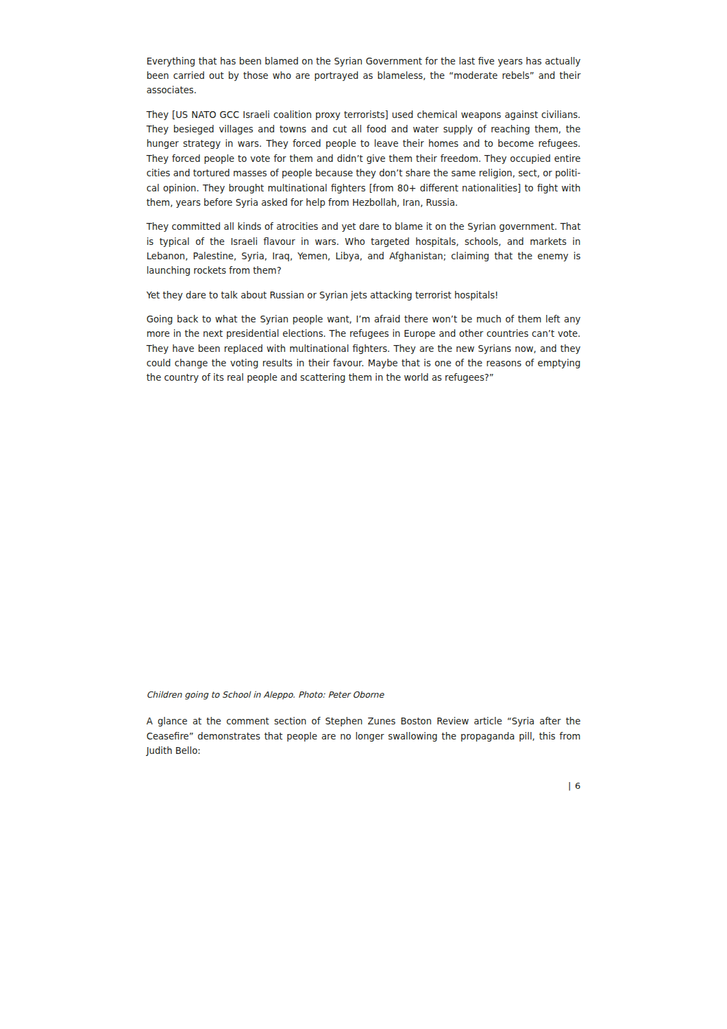Everything that has been blamed on the Syrian Government for the last five years has actually been carried out by those who are portrayed as blameless, the “moderate rebels” and their associates.
They [US NATO GCC Israeli coalition proxy terrorists] used chemical weapons against civilians. They besieged villages and towns and cut all food and water supply of reaching them, the hunger strategy in wars. They forced people to leave their homes and to become refugees. They forced people to vote for them and didn’t give them their freedom. They occupied entire cities and tortured masses of people because they don’t share the same religion, sect, or political opinion. They brought multinational fighters [from 80+ different nationalities] to fight with them, years before Syria asked for help from Hezbollah, Iran, Russia.
They committed all kinds of atrocities and yet dare to blame it on the Syrian government. That is typical of the Israeli flavour in wars. Who targeted hospitals, schools, and markets in Lebanon, Palestine, Syria, Iraq, Yemen, Libya, and Afghanistan; claiming that the enemy is launching rockets from them?
Yet they dare to talk about Russian or Syrian jets attacking terrorist hospitals!
Going back to what the Syrian people want, I’m afraid there won’t be much of them left any more in the next presidential elections. The refugees in Europe and other countries can’t vote. They have been replaced with multinational fighters. They are the new Syrians now, and they could change the voting results in their favour. Maybe that is one of the reasons of emptying the country of its real people and scattering them in the world as refugees?”
Children going to School in Aleppo. Photo: Peter Oborne
A glance at the comment section of Stephen Zunes Boston Review article “Syria after the Ceasefire” demonstrates that people are no longer swallowing the propaganda pill, this from Judith Bello:
| 6